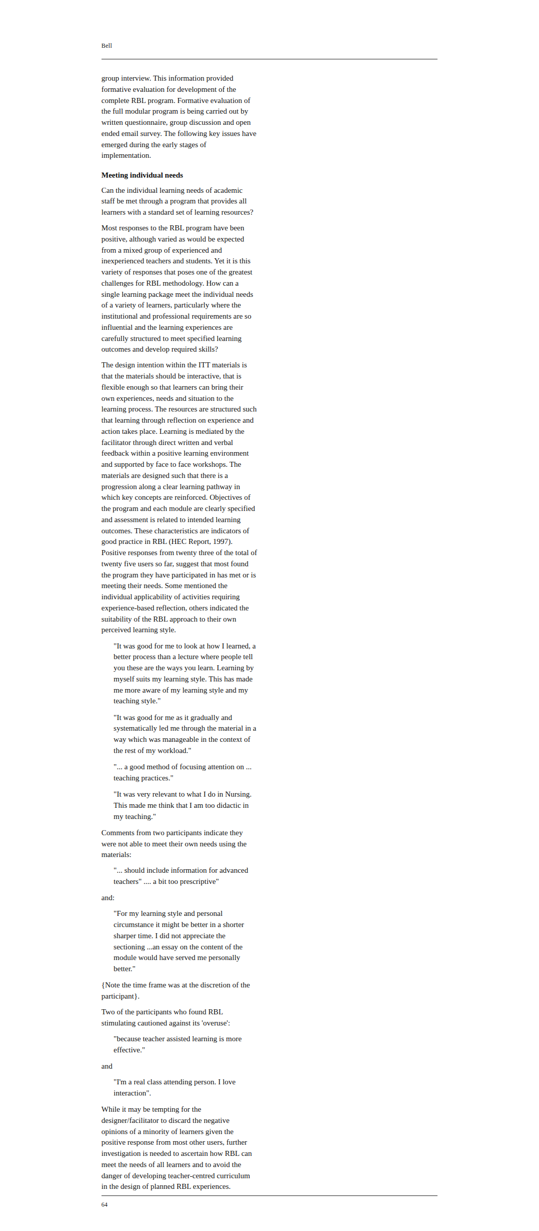Bell
group interview. This information provided formative evaluation for development of the complete RBL program. Formative evaluation of the full modular program is being carried out by written questionnaire, group discussion and open ended email survey. The following key issues have emerged during the early stages of implementation.
Meeting individual needs
Can the individual learning needs of academic staff be met through a program that provides all learners with a standard set of learning resources?
Most responses to the RBL program have been positive, although varied as would be expected from a mixed group of experienced and inexperienced teachers and students. Yet it is this variety of responses that poses one of the greatest challenges for RBL methodology. How can a single learning package meet the individual needs of a variety of learners, particularly where the institutional and professional requirements are so influential and the learning experiences are carefully structured to meet specified learning outcomes and develop required skills?
The design intention within the ITT materials is that the materials should be interactive, that is flexible enough so that learners can bring their own experiences, needs and situation to the learning process. The resources are structured such that learning through reflection on experience and action takes place. Learning is mediated by the facilitator through direct written and verbal feedback within a positive learning environment and supported by face to face workshops. The materials are designed such that there is a progression along a clear learning pathway in which key concepts are reinforced. Objectives of the program and each module are clearly specified and assessment is related to intended learning outcomes. These characteristics are indicators of good practice in RBL (HEC Report, 1997). Positive responses from twenty three of the total of twenty five users so far, suggest that most found the program they have participated in has met or is meeting their needs. Some mentioned the individual applicability of activities requiring experience-based reflection, others indicated the suitability of the RBL approach to their own perceived learning style.
"It was good for me to look at how I learned, a better process than a lecture where people tell you these are the ways you learn. Learning by myself suits my learning style. This has made me more aware of my learning style and my teaching style."
"It was good for me as it gradually and systematically led me through the material in a way which was manageable in the context of the rest of my workload."
"... a good method of focusing attention on ... teaching practices."
"It was very relevant to what I do in Nursing. This made me think that I am too didactic in my teaching."
Comments from two participants indicate they were not able to meet their own needs using the materials:
"... should include information for advanced teachers" .... a bit too prescriptive"
and:
"For my learning style and personal circumstance it might be better in a shorter sharper time. I did not appreciate the sectioning ...an essay on the content of the module would have served me personally better."
{Note the time frame was at the discretion of the participant}.
Two of the participants who found RBL stimulating cautioned against its 'overuse':
"because teacher assisted learning is more effective."
and
"I'm a real class attending person. I love interaction".
While it may be tempting for the designer/facilitator to discard the negative opinions of a minority of learners given the positive response from most other users, further investigation is needed to ascertain how RBL can meet the needs of all learners and to avoid the danger of developing teacher-centred curriculum in the design of planned RBL experiences.
64